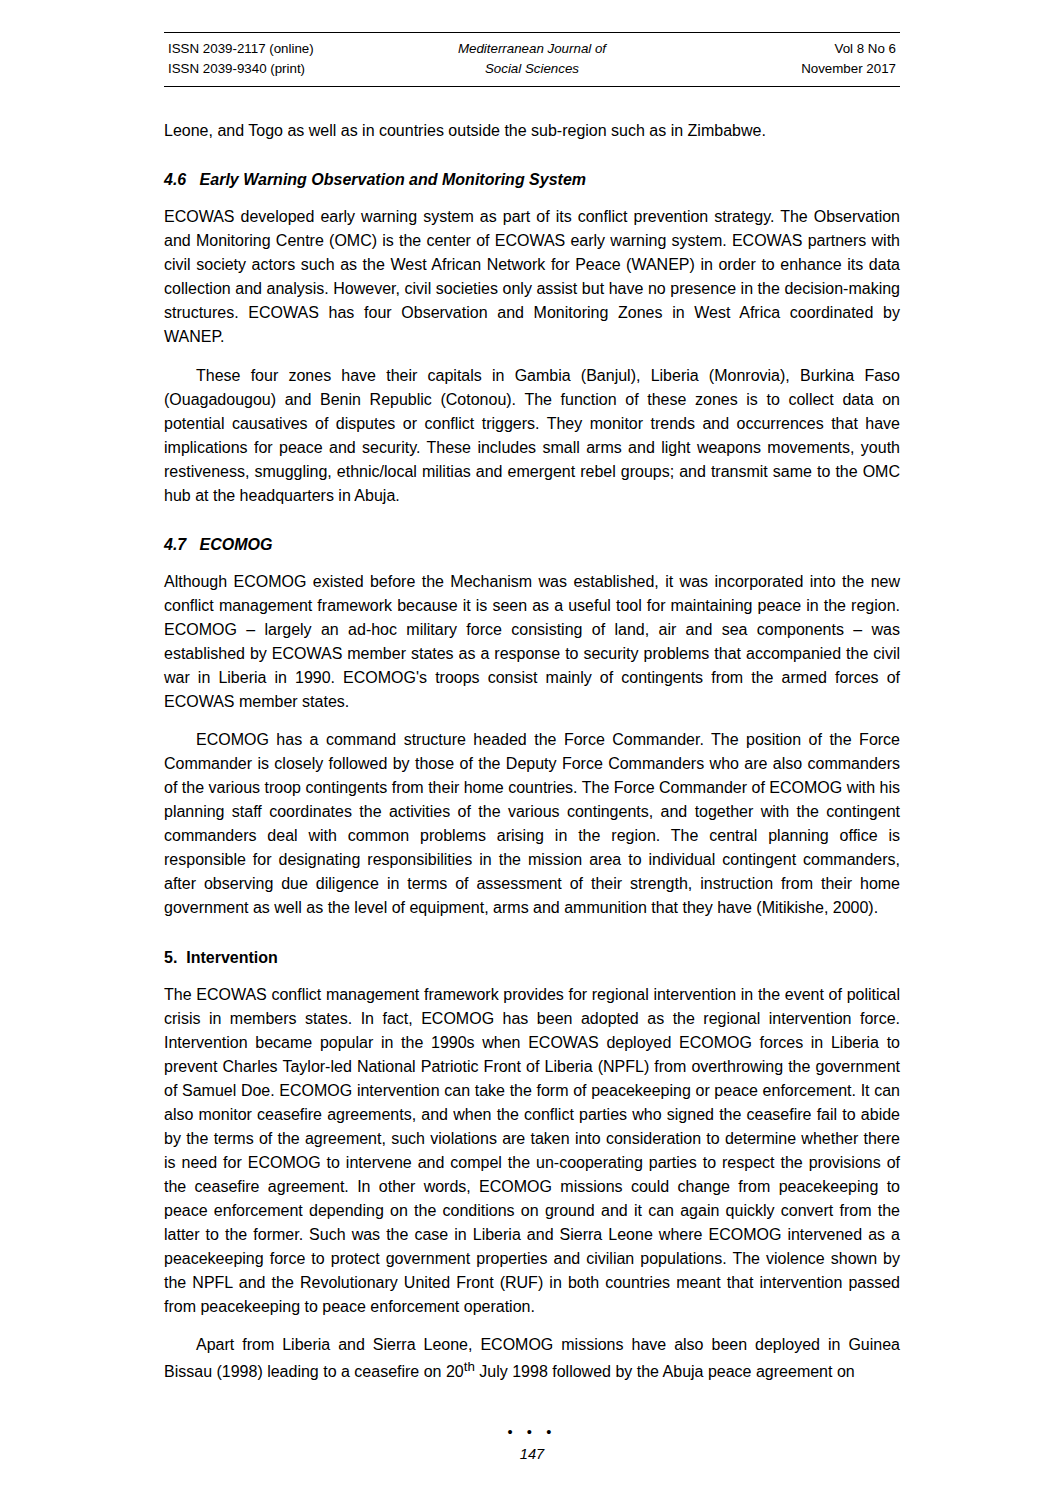| ISSN 2039-2117 (online) | Mediterranean Journal of | Vol 8 No 6 |
| ISSN 2039-9340 (print) | Social Sciences | November 2017 |
Leone, and Togo as well as in countries outside the sub-region such as in Zimbabwe.
4.6 Early Warning Observation and Monitoring System
ECOWAS developed early warning system as part of its conflict prevention strategy. The Observation and Monitoring Centre (OMC) is the center of ECOWAS early warning system. ECOWAS partners with civil society actors such as the West African Network for Peace (WANEP) in order to enhance its data collection and analysis. However, civil societies only assist but have no presence in the decision-making structures. ECOWAS has four Observation and Monitoring Zones in West Africa coordinated by WANEP.
These four zones have their capitals in Gambia (Banjul), Liberia (Monrovia), Burkina Faso (Ouagadougou) and Benin Republic (Cotonou). The function of these zones is to collect data on potential causatives of disputes or conflict triggers. They monitor trends and occurrences that have implications for peace and security. These includes small arms and light weapons movements, youth restiveness, smuggling, ethnic/local militias and emergent rebel groups; and transmit same to the OMC hub at the headquarters in Abuja.
4.7 ECOMOG
Although ECOMOG existed before the Mechanism was established, it was incorporated into the new conflict management framework because it is seen as a useful tool for maintaining peace in the region. ECOMOG – largely an ad-hoc military force consisting of land, air and sea components – was established by ECOWAS member states as a response to security problems that accompanied the civil war in Liberia in 1990. ECOMOG's troops consist mainly of contingents from the armed forces of ECOWAS member states.
ECOMOG has a command structure headed the Force Commander. The position of the Force Commander is closely followed by those of the Deputy Force Commanders who are also commanders of the various troop contingents from their home countries. The Force Commander of ECOMOG with his planning staff coordinates the activities of the various contingents, and together with the contingent commanders deal with common problems arising in the region. The central planning office is responsible for designating responsibilities in the mission area to individual contingent commanders, after observing due diligence in terms of assessment of their strength, instruction from their home government as well as the level of equipment, arms and ammunition that they have (Mitikishe, 2000).
5. Intervention
The ECOWAS conflict management framework provides for regional intervention in the event of political crisis in members states. In fact, ECOMOG has been adopted as the regional intervention force. Intervention became popular in the 1990s when ECOWAS deployed ECOMOG forces in Liberia to prevent Charles Taylor-led National Patriotic Front of Liberia (NPFL) from overthrowing the government of Samuel Doe. ECOMOG intervention can take the form of peacekeeping or peace enforcement. It can also monitor ceasefire agreements, and when the conflict parties who signed the ceasefire fail to abide by the terms of the agreement, such violations are taken into consideration to determine whether there is need for ECOMOG to intervene and compel the un-cooperating parties to respect the provisions of the ceasefire agreement. In other words, ECOMOG missions could change from peacekeeping to peace enforcement depending on the conditions on ground and it can again quickly convert from the latter to the former. Such was the case in Liberia and Sierra Leone where ECOMOG intervened as a peacekeeping force to protect government properties and civilian populations. The violence shown by the NPFL and the Revolutionary United Front (RUF) in both countries meant that intervention passed from peacekeeping to peace enforcement operation.
Apart from Liberia and Sierra Leone, ECOMOG missions have also been deployed in Guinea Bissau (1998) leading to a ceasefire on 20th July 1998 followed by the Abuja peace agreement on
• • •
147